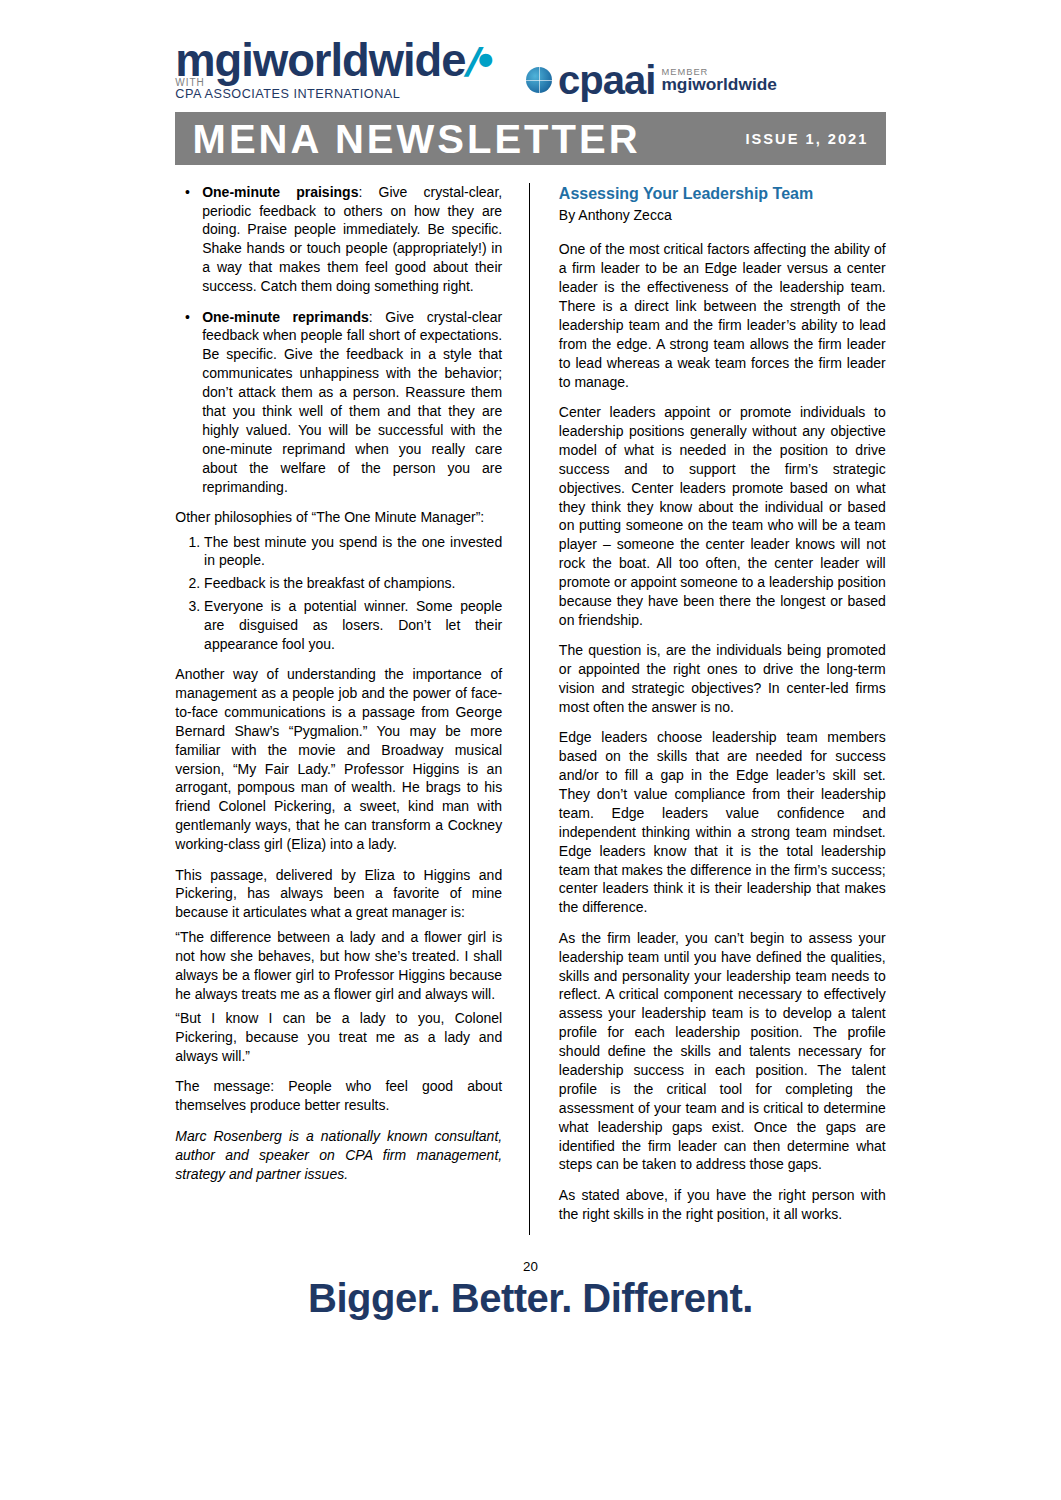mgiworldwide/•
WITHCPA ASSOCIATES INTERNATIONAL
cpaai MEMBER mgiworldwide
MENA NEWSLETTER
ISSUE 1, 2021
One-minute praisings: Give crystal-clear, periodic feedback to others on how they are doing. Praise people immediately. Be specific. Shake hands or touch people (appropriately!) in a way that makes them feel good about their success. Catch them doing something right.
One-minute reprimands: Give crystal-clear feedback when people fall short of expectations. Be specific. Give the feedback in a style that communicates unhappiness with the behavior; don’t attack them as a person. Reassure them that you think well of them and that they are highly valued. You will be successful with the one-minute reprimand when you really care about the welfare of the person you are reprimanding.
Other philosophies of “The One Minute Manager”:
The best minute you spend is the one invested in people.
Feedback is the breakfast of champions.
Everyone is a potential winner. Some people are disguised as losers. Don’t let their appearance fool you.
Another way of understanding the importance of management as a people job and the power of face-to-face communications is a passage from George Bernard Shaw’s “Pygmalion.” You may be more familiar with the movie and Broadway musical version, “My Fair Lady.” Professor Higgins is an arrogant, pompous man of wealth. He brags to his friend Colonel Pickering, a sweet, kind man with gentlemanly ways, that he can transform a Cockney working-class girl (Eliza) into a lady.
This passage, delivered by Eliza to Higgins and Pickering, has always been a favorite of mine because it articulates what a great manager is:
“The difference between a lady and a flower girl is not how she behaves, but how she’s treated. I shall always be a flower girl to Professor Higgins because he always treats me as a flower girl and always will.
“But I know I can be a lady to you, Colonel Pickering, because you treat me as a lady and always will.”
The message: People who feel good about themselves produce better results.
Marc Rosenberg is a nationally known consultant, author and speaker on CPA firm management, strategy and partner issues.
Assessing Your Leadership Team
By Anthony Zecca
One of the most critical factors affecting the ability of a firm leader to be an Edge leader versus a center leader is the effectiveness of the leadership team. There is a direct link between the strength of the leadership team and the firm leader’s ability to lead from the edge. A strong team allows the firm leader to lead whereas a weak team forces the firm leader to manage.
Center leaders appoint or promote individuals to leadership positions generally without any objective model of what is needed in the position to drive success and to support the firm’s strategic objectives. Center leaders promote based on what they think they know about the individual or based on putting someone on the team who will be a team player – someone the center leader knows will not rock the boat. All too often, the center leader will promote or appoint someone to a leadership position because they have been there the longest or based on friendship.
The question is, are the individuals being promoted or appointed the right ones to drive the long-term vision and strategic objectives? In center-led firms most often the answer is no.
Edge leaders choose leadership team members based on the skills that are needed for success and/or to fill a gap in the Edge leader’s skill set. They don’t value compliance from their leadership team. Edge leaders value confidence and independent thinking within a strong team mindset. Edge leaders know that it is the total leadership team that makes the difference in the firm’s success; center leaders think it is their leadership that makes the difference.
As the firm leader, you can’t begin to assess your leadership team until you have defined the qualities, skills and personality your leadership team needs to reflect. A critical component necessary to effectively assess your leadership team is to develop a talent profile for each leadership position. The profile should define the skills and talents necessary for leadership success in each position. The talent profile is the critical tool for completing the assessment of your team and is critical to determine what leadership gaps exist. Once the gaps are identified the firm leader can then determine what steps can be taken to address those gaps.
As stated above, if you have the right person with the right skills in the right position, it all works.
20
Bigger. Better. Different.